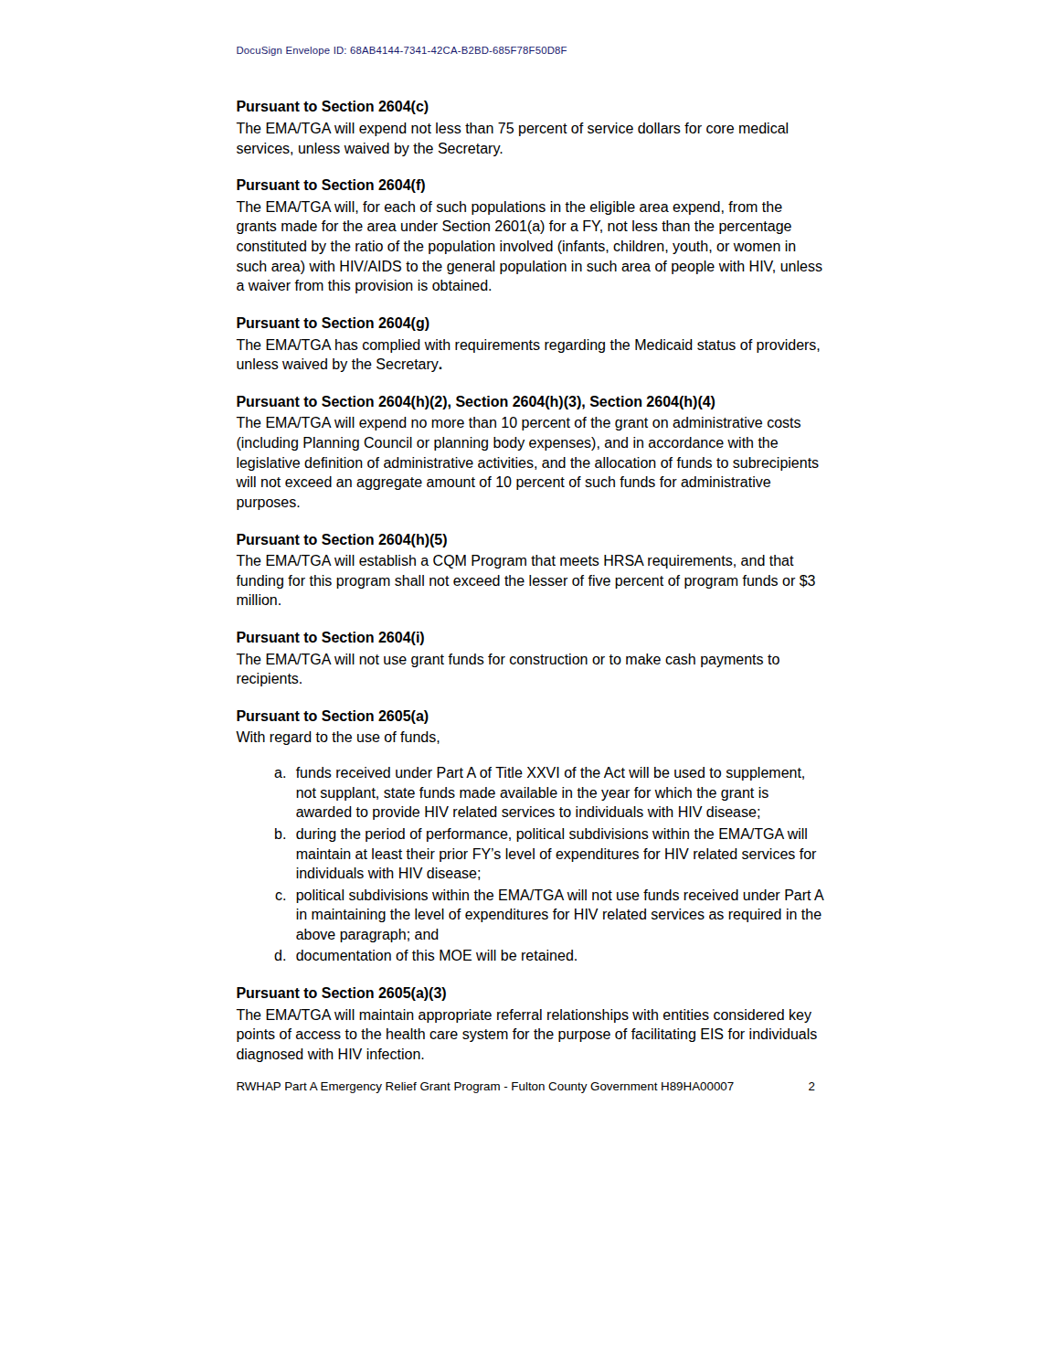DocuSign Envelope ID: 68AB4144-7341-42CA-B2BD-685F78F50D8F
Pursuant to Section 2604(c)
The EMA/TGA will expend not less than 75 percent of service dollars for core medical services, unless waived by the Secretary.
Pursuant to Section 2604(f)
The EMA/TGA will, for each of such populations in the eligible area expend, from the grants made for the area under Section 2601(a) for a FY, not less than the percentage constituted by the ratio of the population involved (infants, children, youth, or women in such area) with HIV/AIDS to the general population in such area of people with HIV, unless a waiver from this provision is obtained.
Pursuant to Section 2604(g)
The EMA/TGA has complied with requirements regarding the Medicaid status of providers, unless waived by the Secretary.
Pursuant to Section 2604(h)(2), Section 2604(h)(3), Section 2604(h)(4)
The EMA/TGA will expend no more than 10 percent of the grant on administrative costs (including Planning Council or planning body expenses), and in accordance with the legislative definition of administrative activities, and the allocation of funds to subrecipients will not exceed an aggregate amount of 10 percent of such funds for administrative purposes.
Pursuant to Section 2604(h)(5)
The EMA/TGA will establish a CQM Program that meets HRSA requirements, and that funding for this program shall not exceed the lesser of five percent of program funds or $3 million.
Pursuant to Section 2604(i)
The EMA/TGA will not use grant funds for construction or to make cash payments to recipients.
Pursuant to Section 2605(a)
With regard to the use of funds,
funds received under Part A of Title XXVI of the Act will be used to supplement, not supplant, state funds made available in the year for which the grant is awarded to provide HIV related services to individuals with HIV disease;
during the period of performance, political subdivisions within the EMA/TGA will maintain at least their prior FY’s level of expenditures for HIV related services for individuals with HIV disease;
political subdivisions within the EMA/TGA will not use funds received under Part A in maintaining the level of expenditures for HIV related services as required in the above paragraph; and
documentation of this MOE will be retained.
Pursuant to Section 2605(a)(3)
The EMA/TGA will maintain appropriate referral relationships with entities considered key points of access to the health care system for the purpose of facilitating EIS for individuals diagnosed with HIV infection.
RWHAP Part A Emergency Relief Grant Program - Fulton County Government H89HA00007 2